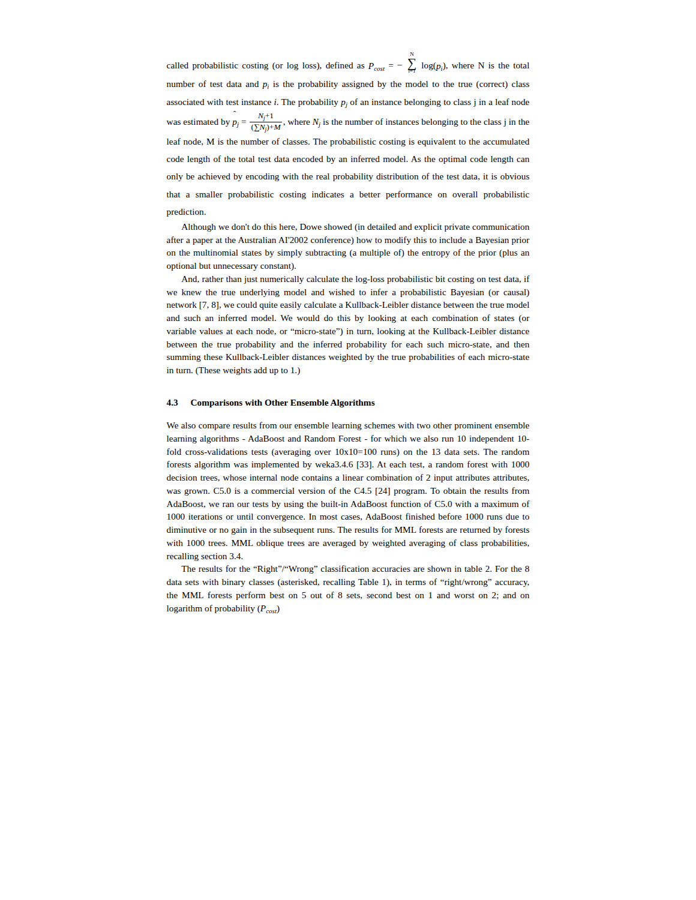called probabilistic costing (or log loss), defined as Pcost = − N∑i=1 log(pi), where N is the total number of test data and pi is the probability assigned by the model to the true (correct) class associated with test instance i. The probability pj of an instance belonging to class j in a leaf node was estimated by pj = Nj+1(∑Nj)+M, where Nj is the number of instances belonging to the class j in the leaf node, M is the number of classes. The probabilistic costing is equivalent to the accumulated code length of the total test data encoded by an inferred model. As the optimal code length can only be achieved by encoding with the real probability distribution of the test data, it is obvious that a smaller probabilistic costing indicates a better performance on overall probabilistic prediction.
Although we don't do this here, Dowe showed (in detailed and explicit private communication after a paper at the Australian AI'2002 conference) how to modify this to include a Bayesian prior on the multinomial states by simply subtracting (a multiple of) the entropy of the prior (plus an optional but unnecessary constant).
And, rather than just numerically calculate the log-loss probabilistic bit costing on test data, if we knew the true underlying model and wished to infer a probabilistic Bayesian (or causal) network [7, 8], we could quite easily calculate a Kullback-Leibler distance between the true model and such an inferred model. We would do this by looking at each combination of states (or variable values at each node, or “micro-state”) in turn, looking at the Kullback-Leibler distance between the true probability and the inferred probability for each such micro-state, and then summing these Kullback-Leibler distances weighted by the true probabilities of each micro-state in turn. (These weights add up to 1.)
4.3 Comparisons with Other Ensemble Algorithms
We also compare results from our ensemble learning schemes with two other prominent ensemble learning algorithms - AdaBoost and Random Forest - for which we also run 10 independent 10-fold cross-validations tests (averaging over 10x10=100 runs) on the 13 data sets. The random forests algorithm was implemented by weka3.4.6 [33]. At each test, a random forest with 1000 decision trees, whose internal node contains a linear combination of 2 input attributes attributes, was grown. C5.0 is a commercial version of the C4.5 [24] program. To obtain the results from AdaBoost, we ran our tests by using the built-in AdaBoost function of C5.0 with a maximum of 1000 iterations or until convergence. In most cases, AdaBoost finished before 1000 runs due to diminutive or no gain in the subsequent runs. The results for MML forests are returned by forests with 1000 trees. MML oblique trees are averaged by weighted averaging of class probabilities, recalling section 3.4.
The results for the “Right”/“Wrong” classification accuracies are shown in table 2. For the 8 data sets with binary classes (asterisked, recalling Table 1), in terms of “right/wrong” accuracy, the MML forests perform best on 5 out of 8 sets, second best on 1 and worst on 2; and on logarithm of probability (Pcost)